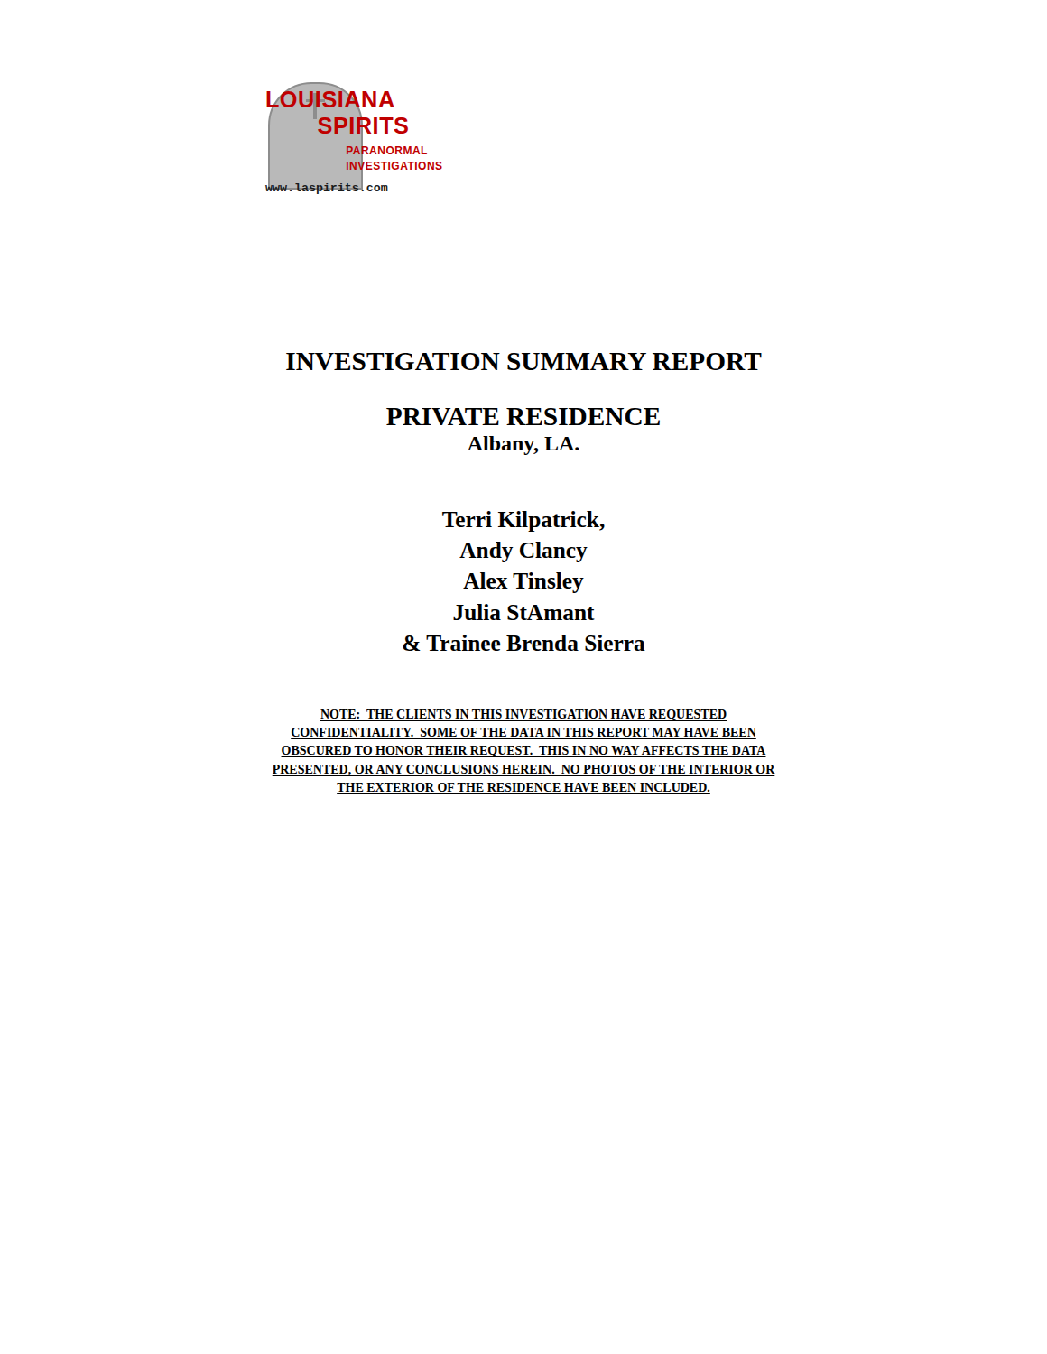LOUISIANA SPIRITS PARANORMAL INVESTIGATIONS www.laspirits.com
INVESTIGATION SUMMARY REPORT
PRIVATE RESIDENCE
Albany, LA.
Terri Kilpatrick,
Andy Clancy
Alex Tinsley
Julia StAmant
& Trainee Brenda Sierra
NOTE: THE CLIENTS IN THIS INVESTIGATION HAVE REQUESTED CONFIDENTIALITY. SOME OF THE DATA IN THIS REPORT MAY HAVE BEEN OBSCURED TO HONOR THEIR REQUEST. THIS IN NO WAY AFFECTS THE DATA PRESENTED, OR ANY CONCLUSIONS HEREIN. NO PHOTOS OF THE INTERIOR OR THE EXTERIOR OF THE RESIDENCE HAVE BEEN INCLUDED.